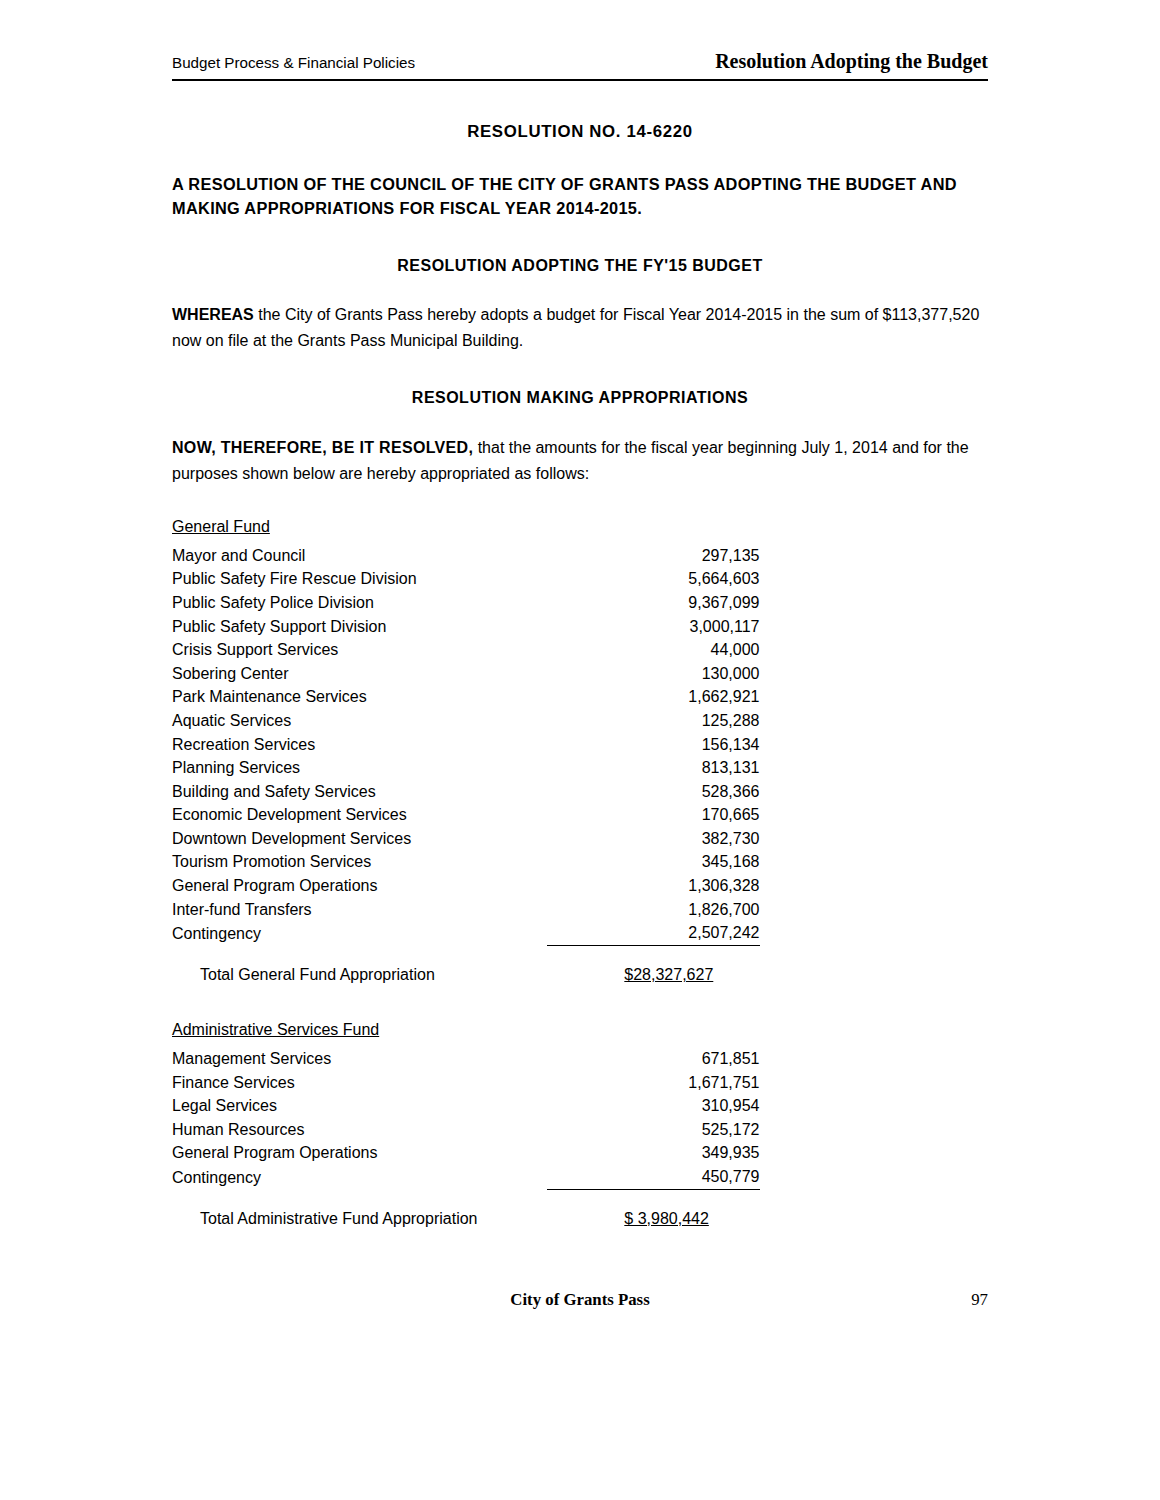Budget Process & Financial Policies
Resolution Adopting the Budget
RESOLUTION NO. 14-6220
A RESOLUTION OF THE COUNCIL OF THE CITY OF GRANTS PASS ADOPTING THE BUDGET AND MAKING APPROPRIATIONS FOR FISCAL YEAR 2014-2015.
RESOLUTION ADOPTING THE FY'15 BUDGET
WHEREAS the City of Grants Pass hereby adopts a budget for Fiscal Year 2014-2015 in the sum of $113,377,520 now on file at the Grants Pass Municipal Building.
RESOLUTION MAKING APPROPRIATIONS
NOW, THEREFORE, BE IT RESOLVED, that the amounts for the fiscal year beginning July 1, 2014 and for the purposes shown below are hereby appropriated as follows:
General Fund
| Mayor and Council | 297,135 | |
| Public Safety Fire Rescue Division | 5,664,603 | |
| Public Safety Police Division | 9,367,099 | |
| Public Safety Support Division | 3,000,117 | |
| Crisis Support Services | 44,000 | |
| Sobering Center | 130,000 | |
| Park Maintenance Services | 1,662,921 | |
| Aquatic Services | 125,288 | |
| Recreation Services | 156,134 | |
| Planning Services | 813,131 | |
| Building and Safety Services | 528,366 | |
| Economic Development Services | 170,665 | |
| Downtown Development Services | 382,730 | |
| Tourism Promotion Services | 345,168 | |
| General Program Operations | 1,306,328 | |
| Inter-fund Transfers | 1,826,700 | |
| Contingency | 2,507,242 | |
Total General Fund Appropriation
$28,327,627
Administrative Services Fund
| Management Services | 671,851 | |
| Finance Services | 1,671,751 | |
| Legal Services | 310,954 | |
| Human Resources | 525,172 | |
| General Program Operations | 349,935 | |
| Contingency | 450,779 | |
Total Administrative Fund Appropriation
$ 3,980,442
City of Grants Pass
97